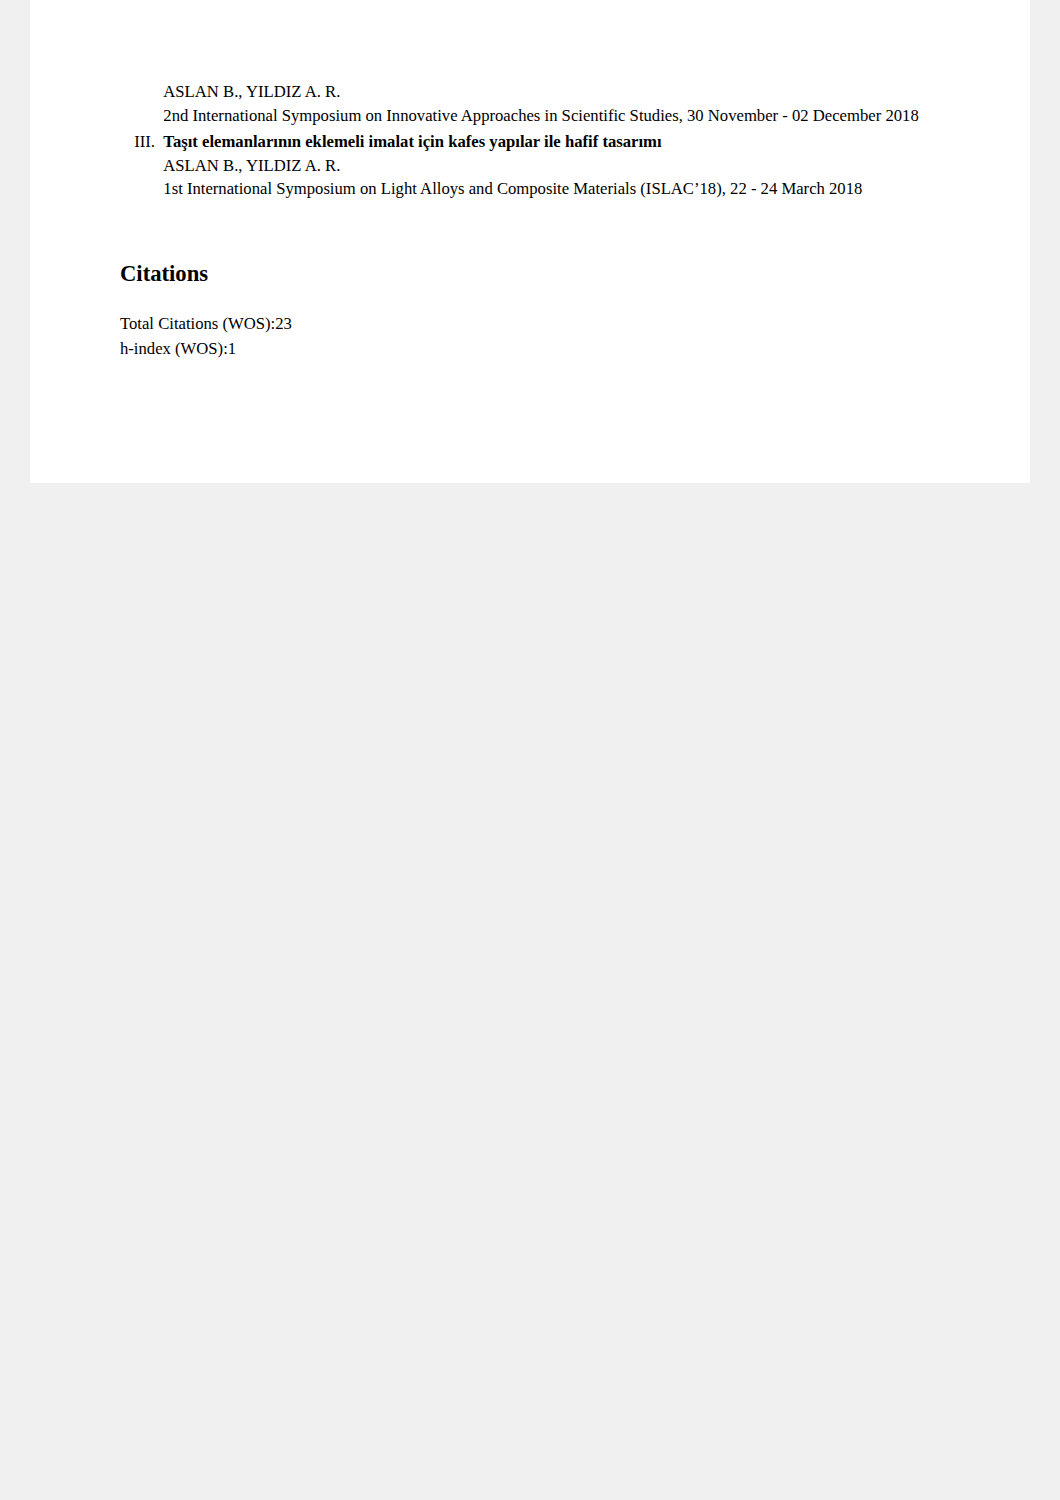ASLAN B., YILDIZ A. R. 2nd International Symposium on Innovative Approaches in Scientific Studies, 30 November - 02 December 2018
III. Taşıt elemanlarının eklemeli imalat için kafes yapılar ile hafif tasarımı ASLAN B., YILDIZ A. R. 1st International Symposium on Light Alloys and Composite Materials (ISLAC’18), 22 - 24 March 2018
Citations
Total Citations (WOS):23
h-index (WOS):1